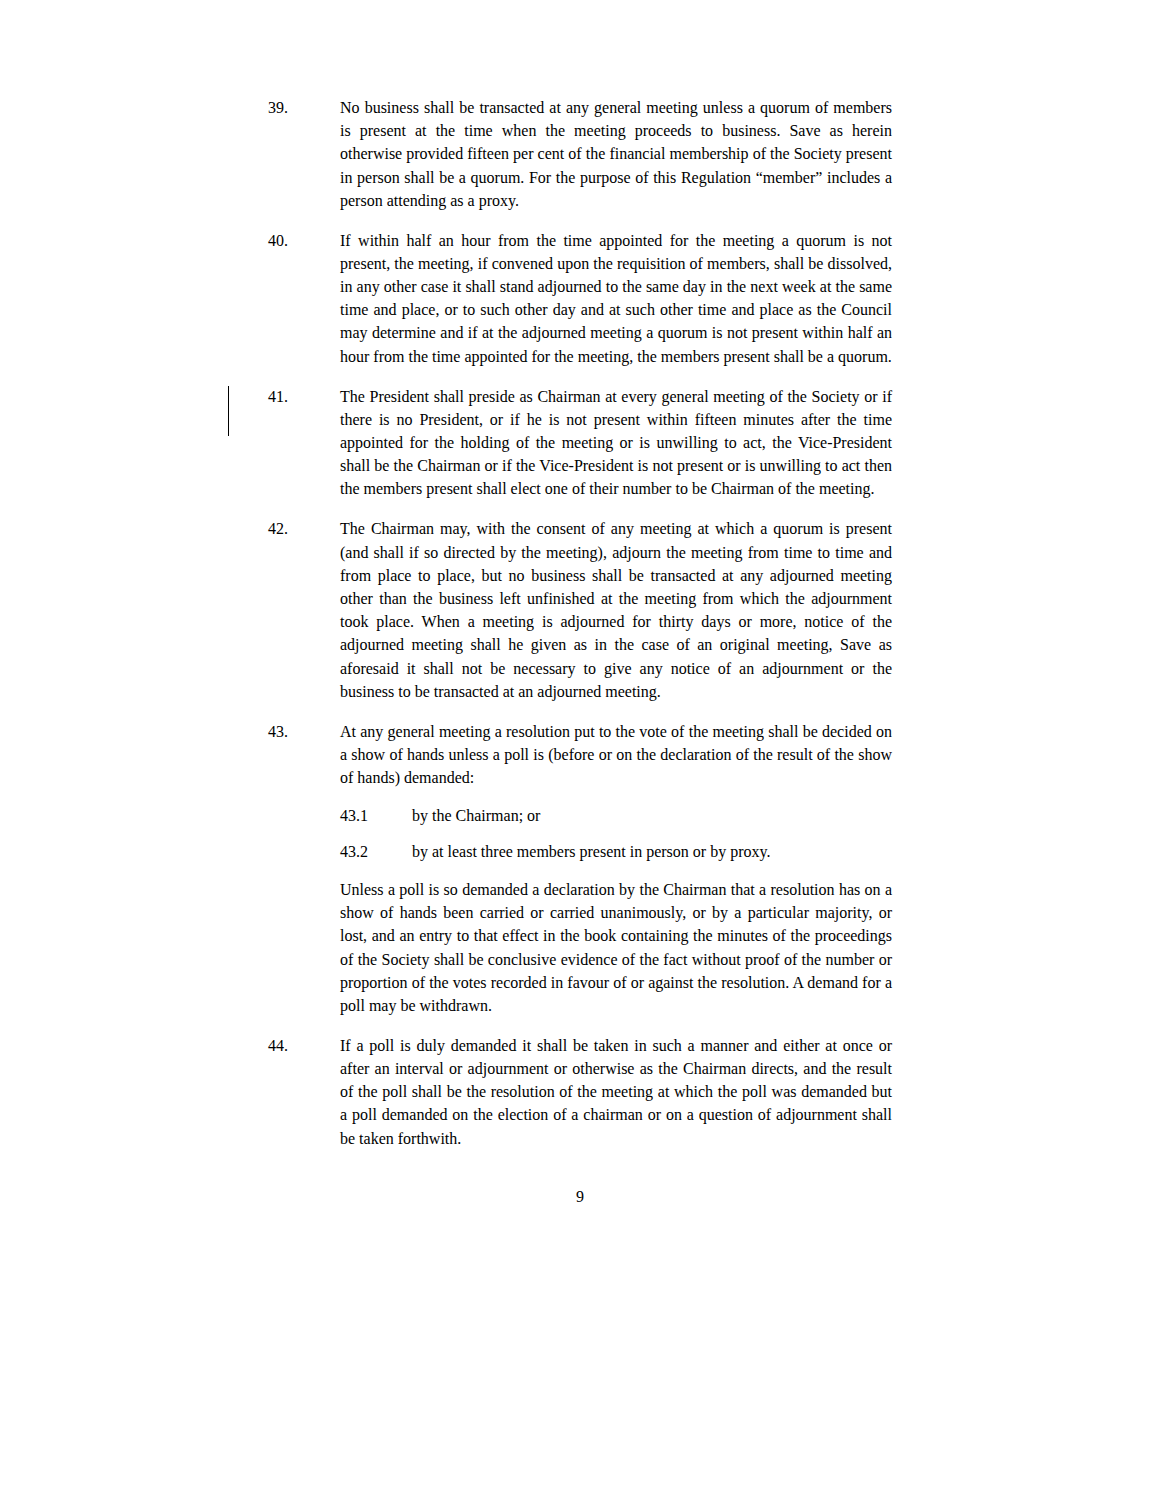39. No business shall be transacted at any general meeting unless a quorum of members is present at the time when the meeting proceeds to business. Save as herein otherwise provided fifteen per cent of the financial membership of the Society present in person shall be a quorum. For the purpose of this Regulation “member” includes a person attending as a proxy.
40. If within half an hour from the time appointed for the meeting a quorum is not present, the meeting, if convened upon the requisition of members, shall be dissolved, in any other case it shall stand adjourned to the same day in the next week at the same time and place, or to such other day and at such other time and place as the Council may determine and if at the adjourned meeting a quorum is not present within half an hour from the time appointed for the meeting, the members present shall be a quorum.
41. The President shall preside as Chairman at every general meeting of the Society or if there is no President, or if he is not present within fifteen minutes after the time appointed for the holding of the meeting or is unwilling to act, the Vice-President shall be the Chairman or if the Vice-President is not present or is unwilling to act then the members present shall elect one of their number to be Chairman of the meeting.
42. The Chairman may, with the consent of any meeting at which a quorum is present (and shall if so directed by the meeting), adjourn the meeting from time to time and from place to place, but no business shall be transacted at any adjourned meeting other than the business left unfinished at the meeting from which the adjournment took place. When a meeting is adjourned for thirty days or more, notice of the adjourned meeting shall he given as in the case of an original meeting, Save as aforesaid it shall not be necessary to give any notice of an adjournment or the business to be transacted at an adjourned meeting.
43. At any general meeting a resolution put to the vote of the meeting shall be decided on a show of hands unless a poll is (before or on the declaration of the result of the show of hands) demanded:
43.1by the Chairman; or
43.2by at least three members present in person or by proxy.
Unless a poll is so demanded a declaration by the Chairman that a resolution has on a show of hands been carried or carried unanimously, or by a particular majority, or lost, and an entry to that effect in the book containing the minutes of the proceedings of the Society shall be conclusive evidence of the fact without proof of the number or proportion of the votes recorded in favour of or against the resolution. A demand for a poll may be withdrawn.
44. If a poll is duly demanded it shall be taken in such a manner and either at once or after an interval or adjournment or otherwise as the Chairman directs, and the result of the poll shall be the resolution of the meeting at which the poll was demanded but a poll demanded on the election of a chairman or on a question of adjournment shall be taken forthwith.
9